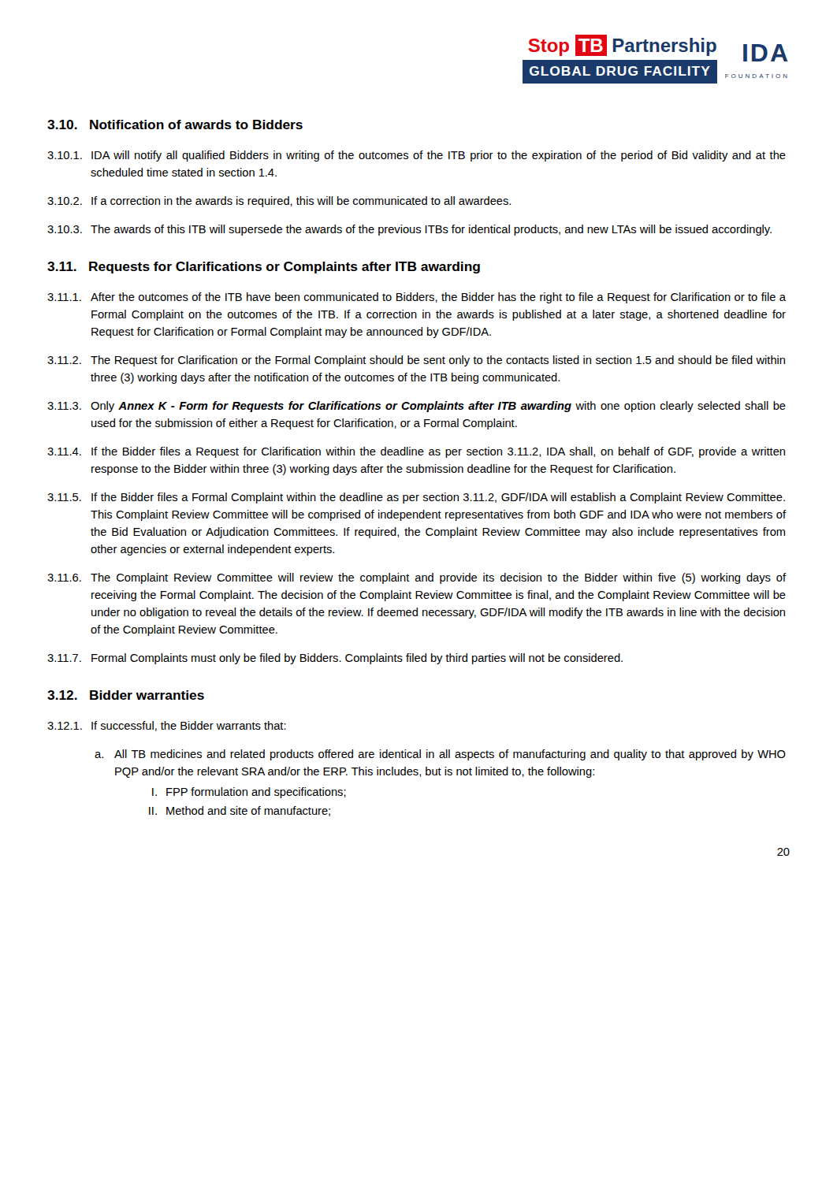Stop TB Partnership
GLOBAL DRUG FACILITY
IDA
FOUNDATION
3.10. Notification of awards to Bidders
3.10.1. IDA will notify all qualified Bidders in writing of the outcomes of the ITB prior to the expiration of the period of Bid validity and at the scheduled time stated in section 1.4.
3.10.2. If a correction in the awards is required, this will be communicated to all awardees.
3.10.3. The awards of this ITB will supersede the awards of the previous ITBs for identical products, and new LTAs will be issued accordingly.
3.11. Requests for Clarifications or Complaints after ITB awarding
3.11.1. After the outcomes of the ITB have been communicated to Bidders, the Bidder has the right to file a Request for Clarification or to file a Formal Complaint on the outcomes of the ITB. If a correction in the awards is published at a later stage, a shortened deadline for Request for Clarification or Formal Complaint may be announced by GDF/IDA.
3.11.2. The Request for Clarification or the Formal Complaint should be sent only to the contacts listed in section 1.5 and should be filed within three (3) working days after the notification of the outcomes of the ITB being communicated.
3.11.3. Only Annex K - Form for Requests for Clarifications or Complaints after ITB awarding with one option clearly selected shall be used for the submission of either a Request for Clarification, or a Formal Complaint.
3.11.4. If the Bidder files a Request for Clarification within the deadline as per section 3.11.2, IDA shall, on behalf of GDF, provide a written response to the Bidder within three (3) working days after the submission deadline for the Request for Clarification.
3.11.5. If the Bidder files a Formal Complaint within the deadline as per section 3.11.2, GDF/IDA will establish a Complaint Review Committee. This Complaint Review Committee will be comprised of independent representatives from both GDF and IDA who were not members of the Bid Evaluation or Adjudication Committees. If required, the Complaint Review Committee may also include representatives from other agencies or external independent experts.
3.11.6. The Complaint Review Committee will review the complaint and provide its decision to the Bidder within five (5) working days of receiving the Formal Complaint. The decision of the Complaint Review Committee is final, and the Complaint Review Committee will be under no obligation to reveal the details of the review. If deemed necessary, GDF/IDA will modify the ITB awards in line with the decision of the Complaint Review Committee.
3.11.7. Formal Complaints must only be filed by Bidders. Complaints filed by third parties will not be considered.
3.12. Bidder warranties
3.12.1. If successful, the Bidder warrants that:
a. All TB medicines and related products offered are identical in all aspects of manufacturing and quality to that approved by WHO PQP and/or the relevant SRA and/or the ERP. This includes, but is not limited to, the following:
I. FPP formulation and specifications;
II. Method and site of manufacture;
20